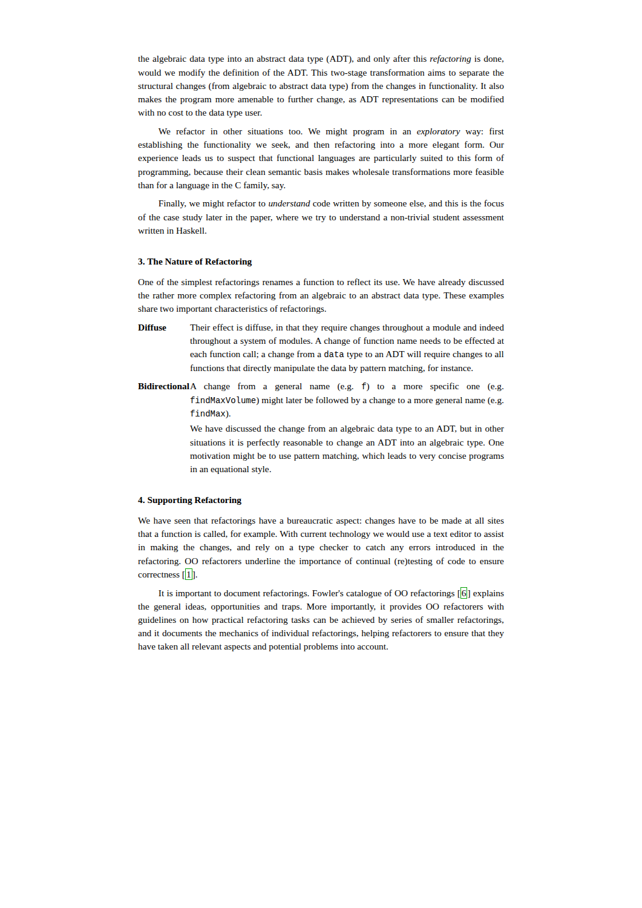the algebraic data type into an abstract data type (ADT), and only after this refactoring is done, would we modify the definition of the ADT. This two-stage transformation aims to separate the structural changes (from algebraic to abstract data type) from the changes in functionality. It also makes the program more amenable to further change, as ADT representations can be modified with no cost to the data type user.
We refactor in other situations too. We might program in an exploratory way: first establishing the functionality we seek, and then refactoring into a more elegant form. Our experience leads us to suspect that functional languages are particularly suited to this form of programming, because their clean semantic basis makes wholesale transformations more feasible than for a language in the C family, say.
Finally, we might refactor to understand code written by someone else, and this is the focus of the case study later in the paper, where we try to understand a non-trivial student assessment written in Haskell.
3. The Nature of Refactoring
One of the simplest refactorings renames a function to reflect its use. We have already discussed the rather more complex refactoring from an algebraic to an abstract data type. These examples share two important characteristics of refactorings.
Diffuse
Their effect is diffuse, in that they require changes throughout a module and indeed throughout a system of modules. A change of function name needs to be effected at each function call; a change from a data type to an ADT will require changes to all functions that directly manipulate the data by pattern matching, for instance.
Bidirectional
A change from a general name (e.g. f) to a more specific one (e.g. findMaxVolume) might later be followed by a change to a more general name (e.g. findMax).
We have discussed the change from an algebraic data type to an ADT, but in other situations it is perfectly reasonable to change an ADT into an algebraic type. One motivation might be to use pattern matching, which leads to very concise programs in an equational style.
4. Supporting Refactoring
We have seen that refactorings have a bureaucratic aspect: changes have to be made at all sites that a function is called, for example. With current technology we would use a text editor to assist in making the changes, and rely on a type checker to catch any errors introduced in the refactoring. OO refactorers underline the importance of continual (re)testing of code to ensure correctness [1].
It is important to document refactorings. Fowler's catalogue of OO refactorings [6] explains the general ideas, opportunities and traps. More importantly, it provides OO refactorers with guidelines on how practical refactoring tasks can be achieved by series of smaller refactorings, and it documents the mechanics of individual refactorings, helping refactorers to ensure that they have taken all relevant aspects and potential problems into account.